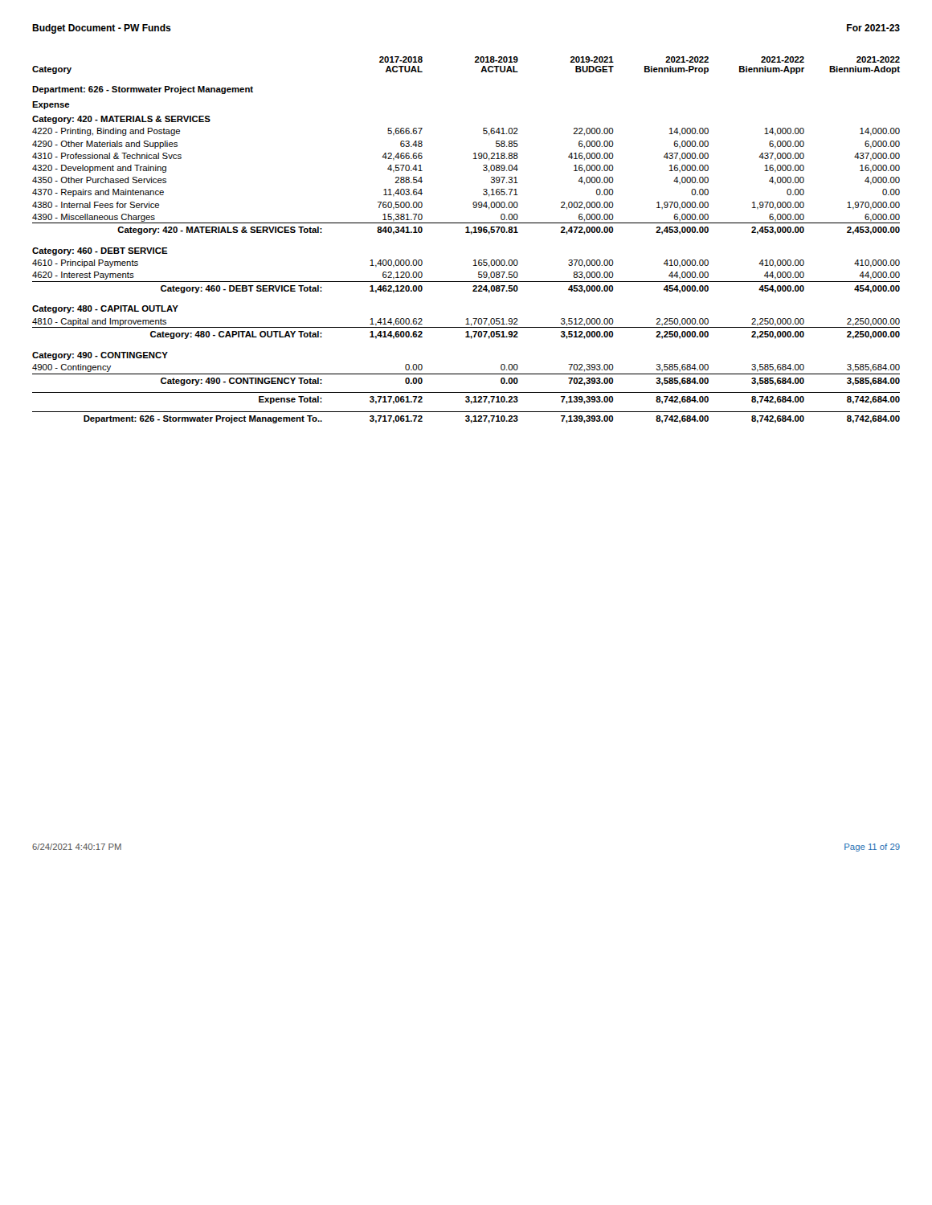Budget Document - PW Funds
For 2021-23
| Category | 2017-2018 ACTUAL | 2018-2019 ACTUAL | 2019-2021 BUDGET | 2021-2022 Biennium-Prop | 2021-2022 Biennium-Appr | 2021-2022 Biennium-Adopt |
| --- | --- | --- | --- | --- | --- | --- |
| Department: 626 - Stormwater Project Management |
| Expense |
| Category: 420 - MATERIALS & SERVICES |
| 4220 - Printing, Binding and Postage | 5,666.67 | 5,641.02 | 22,000.00 | 14,000.00 | 14,000.00 | 14,000.00 |
| 4290 - Other Materials and Supplies | 63.48 | 58.85 | 6,000.00 | 6,000.00 | 6,000.00 | 6,000.00 |
| 4310 - Professional & Technical Svcs | 42,466.66 | 190,218.88 | 416,000.00 | 437,000.00 | 437,000.00 | 437,000.00 |
| 4320 - Development and Training | 4,570.41 | 3,089.04 | 16,000.00 | 16,000.00 | 16,000.00 | 16,000.00 |
| 4350 - Other Purchased Services | 288.54 | 397.31 | 4,000.00 | 4,000.00 | 4,000.00 | 4,000.00 |
| 4370 - Repairs and Maintenance | 11,403.64 | 3,165.71 | 0.00 | 0.00 | 0.00 | 0.00 |
| 4380 - Internal Fees for Service | 760,500.00 | 994,000.00 | 2,002,000.00 | 1,970,000.00 | 1,970,000.00 | 1,970,000.00 |
| 4390 - Miscellaneous Charges | 15,381.70 | 0.00 | 6,000.00 | 6,000.00 | 6,000.00 | 6,000.00 |
| Category: 420 - MATERIALS & SERVICES Total: | 840,341.10 | 1,196,570.81 | 2,472,000.00 | 2,453,000.00 | 2,453,000.00 | 2,453,000.00 |
| Category: 460 - DEBT SERVICE |
| 4610 - Principal Payments | 1,400,000.00 | 165,000.00 | 370,000.00 | 410,000.00 | 410,000.00 | 410,000.00 |
| 4620 - Interest Payments | 62,120.00 | 59,087.50 | 83,000.00 | 44,000.00 | 44,000.00 | 44,000.00 |
| Category: 460 - DEBT SERVICE Total: | 1,462,120.00 | 224,087.50 | 453,000.00 | 454,000.00 | 454,000.00 | 454,000.00 |
| Category: 480 - CAPITAL OUTLAY |
| 4810 - Capital and Improvements | 1,414,600.62 | 1,707,051.92 | 3,512,000.00 | 2,250,000.00 | 2,250,000.00 | 2,250,000.00 |
| Category: 480 - CAPITAL OUTLAY Total: | 1,414,600.62 | 1,707,051.92 | 3,512,000.00 | 2,250,000.00 | 2,250,000.00 | 2,250,000.00 |
| Category: 490 - CONTINGENCY |
| 4900 - Contingency | 0.00 | 0.00 | 702,393.00 | 3,585,684.00 | 3,585,684.00 | 3,585,684.00 |
| Category: 490 - CONTINGENCY Total: | 0.00 | 0.00 | 702,393.00 | 3,585,684.00 | 3,585,684.00 | 3,585,684.00 |
| Expense Total: | 3,717,061.72 | 3,127,710.23 | 7,139,393.00 | 8,742,684.00 | 8,742,684.00 | 8,742,684.00 |
| Department: 626 - Stormwater Project Management To.. | 3,717,061.72 | 3,127,710.23 | 7,139,393.00 | 8,742,684.00 | 8,742,684.00 | 8,742,684.00 |
6/24/2021 4:40:17 PM
Page 11 of 29